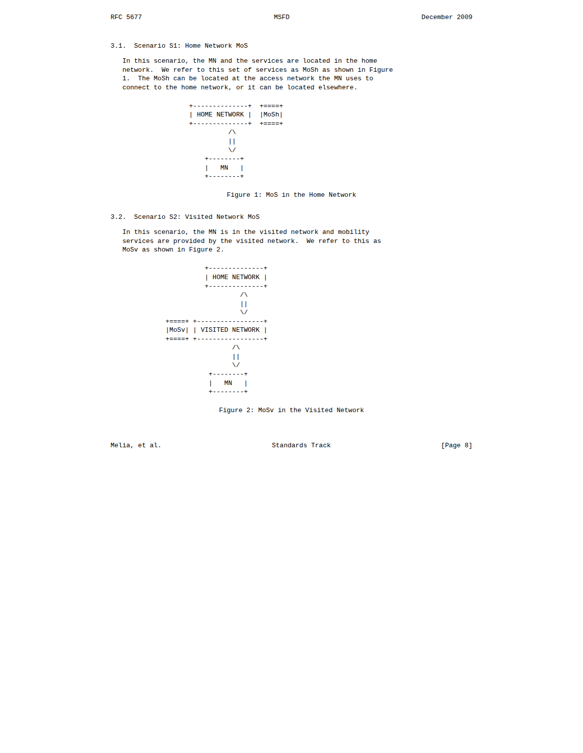RFC 5677 MSFD December 2009
3.1. Scenario S1: Home Network MoS
In this scenario, the MN and the services are located in the home network. We refer to this set of services as MoSh as shown in Figure 1. The MoSh can be located at the access network the MN uses to connect to the home network, or it can be located elsewhere.
                    +--------------+  +====+
                    | HOME NETWORK |  |MoSh|
                    +--------------+  +====+
                              /\
                              ||
                              \/
                        +--------+
                        |   MN   |
                        +--------+
Figure 1: MoS in the Home Network
3.2. Scenario S2: Visited Network MoS
In this scenario, the MN is in the visited network and mobility services are provided by the visited network. We refer to this as MoSv as shown in Figure 2.
                        +--------------+
                        | HOME NETWORK |
                        +--------------+
                                 /\
                                 ||
                                 \/
              +====+ +-----------------+
              |MoSv| | VISITED NETWORK |
              +====+ +-----------------+
                               /\
                               ||
                               \/
                         +--------+
                         |   MN   |
                         +--------+
Figure 2: MoSv in the Visited Network
Melia, et al. Standards Track [Page 8]